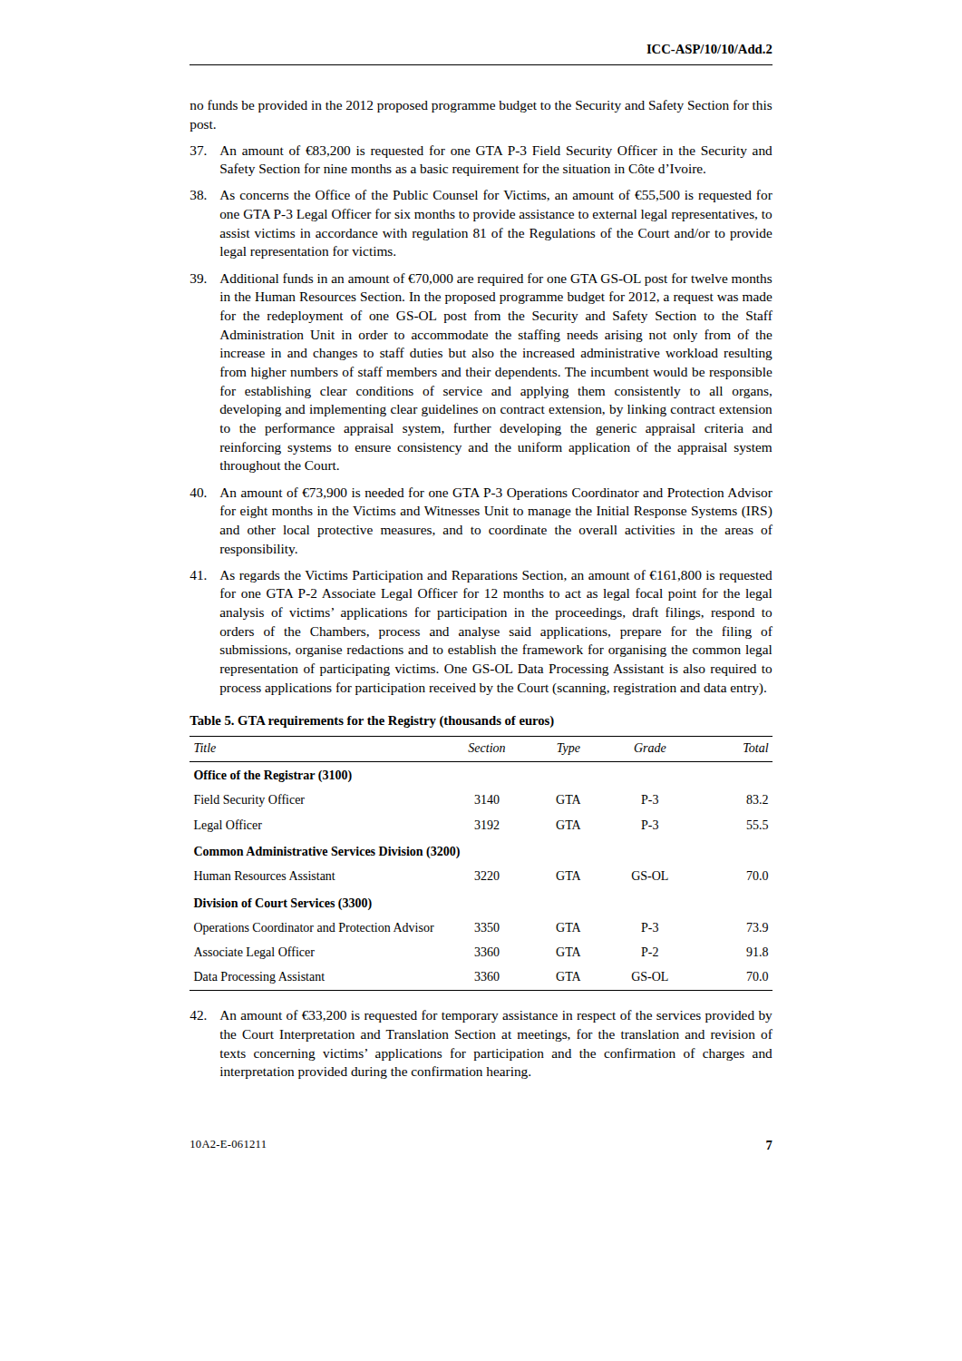ICC-ASP/10/10/Add.2
no funds be provided in the 2012 proposed programme budget to the Security and Safety Section for this post.
37.
An amount of €83,200 is requested for one GTA P-3 Field Security Officer in the Security and Safety Section for nine months as a basic requirement for the situation in Côte d’Ivoire.
38.
As concerns the Office of the Public Counsel for Victims, an amount of €55,500 is requested for one GTA P-3 Legal Officer for six months to provide assistance to external legal representatives, to assist victims in accordance with regulation 81 of the Regulations of the Court and/or to provide legal representation for victims.
39.
Additional funds in an amount of €70,000 are required for one GTA GS-OL post for twelve months in the Human Resources Section. In the proposed programme budget for 2012, a request was made for the redeployment of one GS-OL post from the Security and Safety Section to the Staff Administration Unit in order to accommodate the staffing needs arising not only from of the increase in and changes to staff duties but also the increased administrative workload resulting from higher numbers of staff members and their dependents. The incumbent would be responsible for establishing clear conditions of service and applying them consistently to all organs, developing and implementing clear guidelines on contract extension, by linking contract extension to the performance appraisal system, further developing the generic appraisal criteria and reinforcing systems to ensure consistency and the uniform application of the appraisal system throughout the Court.
40.
An amount of €73,900 is needed for one GTA P-3 Operations Coordinator and Protection Advisor for eight months in the Victims and Witnesses Unit to manage the Initial Response Systems (IRS) and other local protective measures, and to coordinate the overall activities in the areas of responsibility.
41.
As regards the Victims Participation and Reparations Section, an amount of €161,800 is requested for one GTA P-2 Associate Legal Officer for 12 months to act as legal focal point for the legal analysis of victims’ applications for participation in the proceedings, draft filings, respond to orders of the Chambers, process and analyse said applications, prepare for the filing of submissions, organise redactions and to establish the framework for organising the common legal representation of participating victims. One GS-OL Data Processing Assistant is also required to process applications for participation received by the Court (scanning, registration and data entry).
Table 5. GTA requirements for the Registry (thousands of euros)
| Title | Section | Type | Grade | Total |
| --- | --- | --- | --- | --- |
| Office of the Registrar (3100) |
| Field Security Officer | 3140 | GTA | P-3 | 83.2 |
| Legal Officer | 3192 | GTA | P-3 | 55.5 |
| Common Administrative Services Division (3200) |
| Human Resources Assistant | 3220 | GTA | GS-OL | 70.0 |
| Division of Court Services (3300) |
| Operations Coordinator and Protection Advisor | 3350 | GTA | P-3 | 73.9 |
| Associate Legal Officer | 3360 | GTA | P-2 | 91.8 |
| Data Processing Assistant | 3360 | GTA | GS-OL | 70.0 |
42.
An amount of €33,200 is requested for temporary assistance in respect of the services provided by the Court Interpretation and Translation Section at meetings, for the translation and revision of texts concerning victims’ applications for participation and the confirmation of charges and interpretation provided during the confirmation hearing.
10A2-E-061211
7